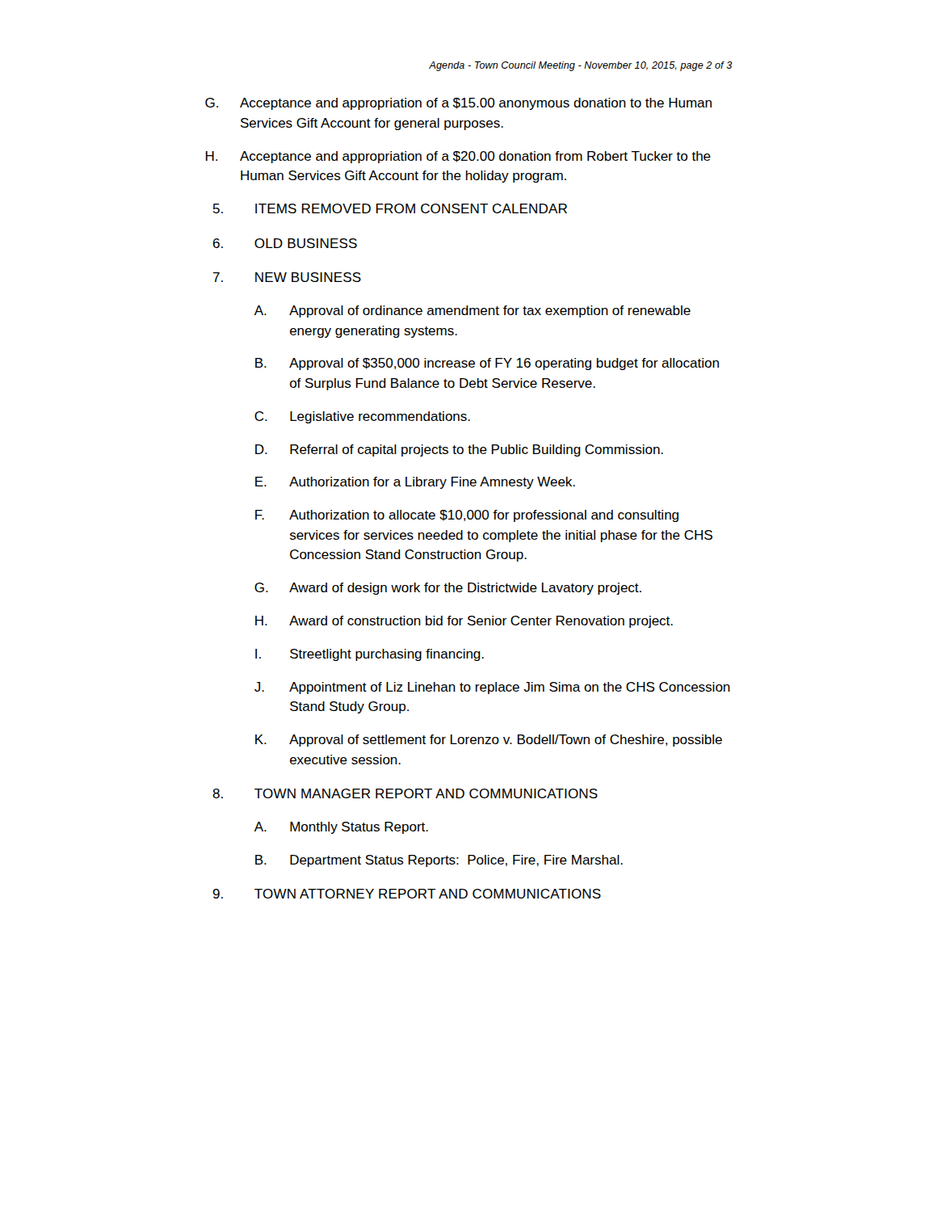Agenda - Town Council Meeting - November 10, 2015, page 2 of 3
G. Acceptance and appropriation of a $15.00 anonymous donation to the Human Services Gift Account for general purposes.
H. Acceptance and appropriation of a $20.00 donation from Robert Tucker to the Human Services Gift Account for the holiday program.
5. Items removed from consent calendar
6. Old business
7. New business
A. Approval of ordinance amendment for tax exemption of renewable energy generating systems.
B. Approval of $350,000 increase of FY 16 operating budget for allocation of Surplus Fund Balance to Debt Service Reserve.
C. Legislative recommendations.
D. Referral of capital projects to the Public Building Commission.
E. Authorization for a Library Fine Amnesty Week.
F. Authorization to allocate $10,000 for professional and consulting services for services needed to complete the initial phase for the CHS Concession Stand Construction Group.
G. Award of design work for the Districtwide Lavatory project.
H. Award of construction bid for Senior Center Renovation project.
I. Streetlight purchasing financing.
J. Appointment of Liz Linehan to replace Jim Sima on the CHS Concession Stand Study Group.
K. Approval of settlement for Lorenzo v. Bodell/Town of Cheshire, possible executive session.
8. Town manager report and communications
A. Monthly Status Report.
B. Department Status Reports: Police, Fire, Fire Marshal.
9. Town attorney report and communications